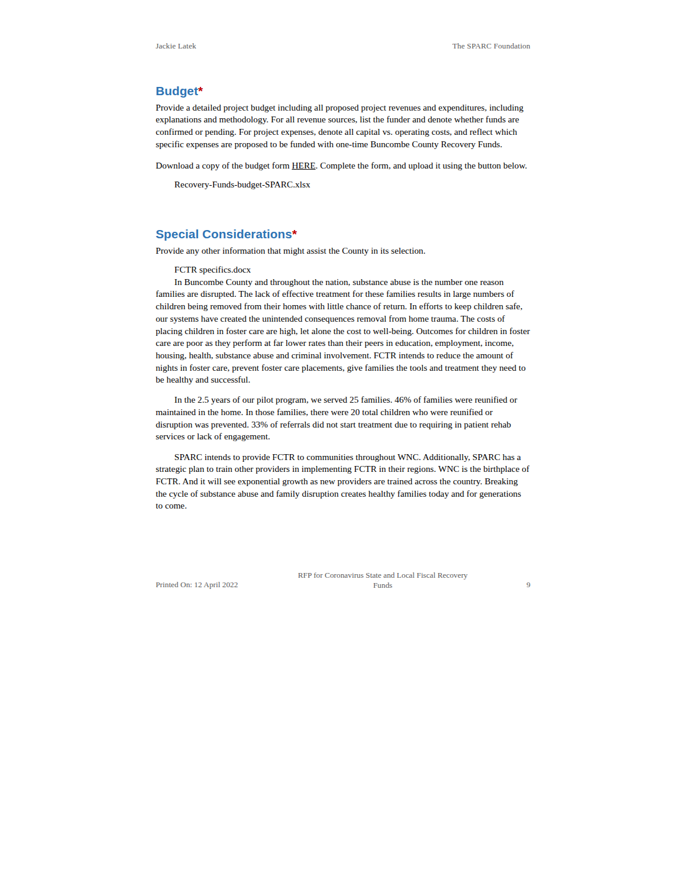Jackie Latek
The SPARC Foundation
Budget*
Provide a detailed project budget including all proposed project revenues and expenditures, including explanations and methodology. For all revenue sources, list the funder and denote whether funds are confirmed or pending. For project expenses, denote all capital vs. operating costs, and reflect which specific expenses are proposed to be funded with one-time Buncombe County Recovery Funds.
Download a copy of the budget form HERE. Complete the form, and upload it using the button below.
Recovery-Funds-budget-SPARC.xlsx
Special Considerations*
Provide any other information that might assist the County in its selection.
FCTR specifics.docx
In Buncombe County and throughout the nation, substance abuse is the number one reason families are disrupted. The lack of effective treatment for these families results in large numbers of children being removed from their homes with little chance of return. In efforts to keep children safe, our systems have created the unintended consequences removal from home trauma. The costs of placing children in foster care are high, let alone the cost to well-being. Outcomes for children in foster care are poor as they perform at far lower rates than their peers in education, employment, income, housing, health, substance abuse and criminal involvement. FCTR intends to reduce the amount of nights in foster care, prevent foster care placements, give families the tools and treatment they need to be healthy and successful.
In the 2.5 years of our pilot program, we served 25 families. 46% of families were reunified or maintained in the home. In those families, there were 20 total children who were reunified or disruption was prevented. 33% of referrals did not start treatment due to requiring in patient rehab services or lack of engagement.
SPARC intends to provide FCTR to communities throughout WNC. Additionally, SPARC has a strategic plan to train other providers in implementing FCTR in their regions. WNC is the birthplace of FCTR. And it will see exponential growth as new providers are trained across the country. Breaking the cycle of substance abuse and family disruption creates healthy families today and for generations to come.
Printed On: 12 April 2022
RFP for Coronavirus State and Local Fiscal Recovery
Funds
9